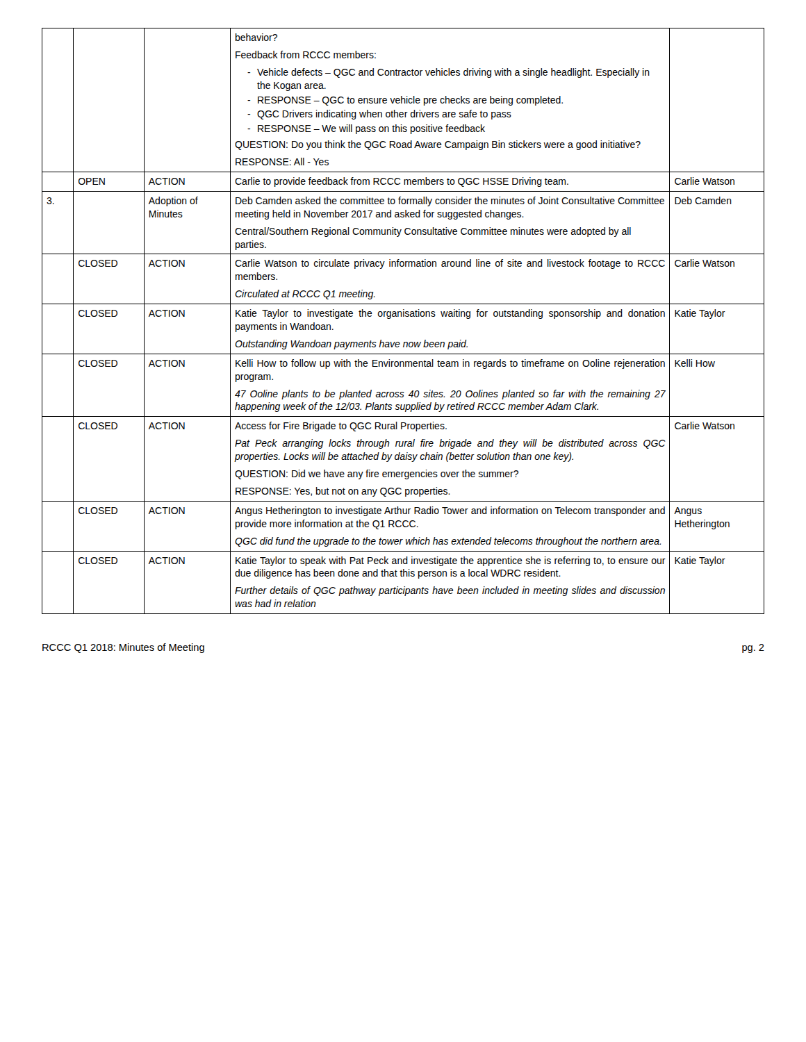| | | | behavior? Feedback from RCCC members: Vehicle defects – QGC and Contractor vehicles driving with a single headlight. Especially in the Kogan area. RESPONSE – QGC to ensure vehicle pre checks are being completed. QGC Drivers indicating when other drivers are safe to pass RESPONSE – We will pass on this positive feedback QUESTION: Do you think the QGC Road Aware Campaign Bin stickers were a good initiative? RESPONSE: All - Yes | |
| | OPEN | ACTION | Carlie to provide feedback from RCCC members to QGC HSSE Driving team. | Carlie Watson |
| 3. | | Adoption of Minutes | Deb Camden asked the committee to formally consider the minutes of Joint Consultative Committee meeting held in November 2017 and asked for suggested changes. Central/Southern Regional Community Consultative Committee minutes were adopted by all parties. | Deb Camden |
| | CLOSED | ACTION | Carlie Watson to circulate privacy information around line of site and livestock footage to RCCC members. Circulated at RCCC Q1 meeting. | Carlie Watson |
| | CLOSED | ACTION | Katie Taylor to investigate the organisations waiting for outstanding sponsorship and donation payments in Wandoan. Outstanding Wandoan payments have now been paid. | Katie Taylor |
| | CLOSED | ACTION | Kelli How to follow up with the Environmental team in regards to timeframe on Ooline rejeneration program. 47 Ooline plants to be planted across 40 sites. 20 Oolines planted so far with the remaining 27 happening week of the 12/03. Plants supplied by retired RCCC member Adam Clark. | Kelli How |
| | CLOSED | ACTION | Access for Fire Brigade to QGC Rural Properties. Pat Peck arranging locks through rural fire brigade and they will be distributed across QGC properties. Locks will be attached by daisy chain (better solution than one key). QUESTION: Did we have any fire emergencies over the summer? RESPONSE: Yes, but not on any QGC properties. | Carlie Watson |
| | CLOSED | ACTION | Angus Hetherington to investigate Arthur Radio Tower and information on Telecom transponder and provide more information at the Q1 RCCC. QGC did fund the upgrade to the tower which has extended telecoms throughout the northern area. | Angus Hetherington |
| | CLOSED | ACTION | Katie Taylor to speak with Pat Peck and investigate the apprentice she is referring to, to ensure our due diligence has been done and that this person is a local WDRC resident. Further details of QGC pathway participants have been included in meeting slides and discussion was had in relation | Katie Taylor |
RCCC Q1 2018: Minutes of Meeting pg. 2